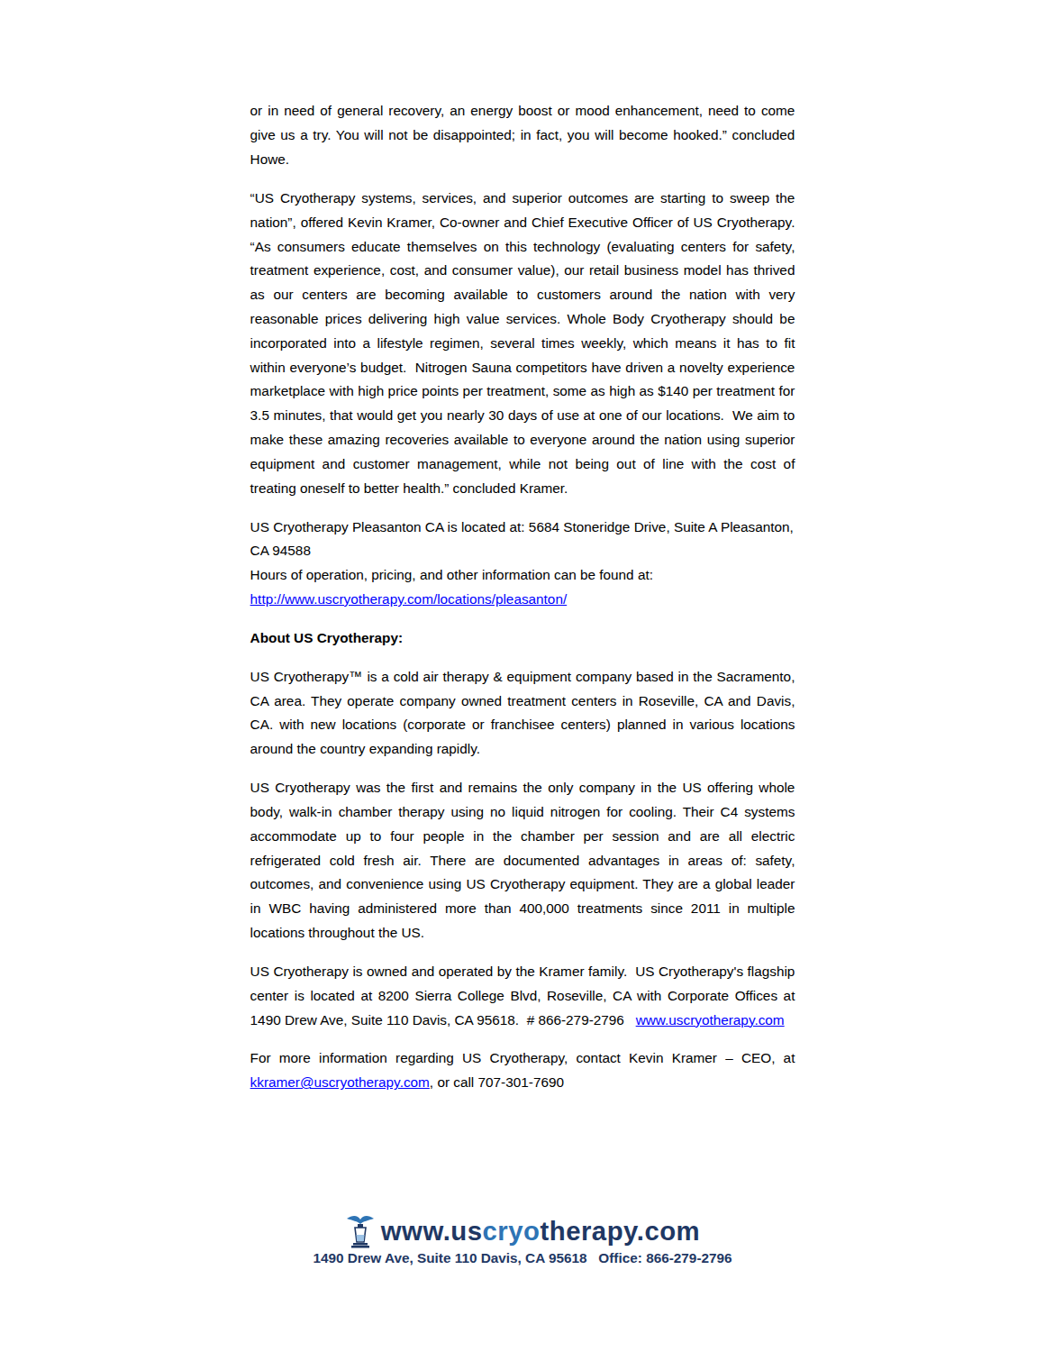or in need of general recovery, an energy boost or mood enhancement, need to come give us a try. You will not be disappointed; in fact, you will become hooked.” concluded Howe.
“US Cryotherapy systems, services, and superior outcomes are starting to sweep the nation”, offered Kevin Kramer, Co-owner and Chief Executive Officer of US Cryotherapy. “As consumers educate themselves on this technology (evaluating centers for safety, treatment experience, cost, and consumer value), our retail business model has thrived as our centers are becoming available to customers around the nation with very reasonable prices delivering high value services. Whole Body Cryotherapy should be incorporated into a lifestyle regimen, several times weekly, which means it has to fit within everyone’s budget. Nitrogen Sauna competitors have driven a novelty experience marketplace with high price points per treatment, some as high as $140 per treatment for 3.5 minutes, that would get you nearly 30 days of use at one of our locations. We aim to make these amazing recoveries available to everyone around the nation using superior equipment and customer management, while not being out of line with the cost of treating oneself to better health.” concluded Kramer.
US Cryotherapy Pleasanton CA is located at: 5684 Stoneridge Drive, Suite A Pleasanton, CA 94588
Hours of operation, pricing, and other information can be found at:
http://www.uscryotherapy.com/locations/pleasanton/
About US Cryotherapy:
US Cryotherapy™ is a cold air therapy & equipment company based in the Sacramento, CA area. They operate company owned treatment centers in Roseville, CA and Davis, CA. with new locations (corporate or franchisee centers) planned in various locations around the country expanding rapidly.
US Cryotherapy was the first and remains the only company in the US offering whole body, walk-in chamber therapy using no liquid nitrogen for cooling. Their C4 systems accommodate up to four people in the chamber per session and are all electric refrigerated cold fresh air. There are documented advantages in areas of: safety, outcomes, and convenience using US Cryotherapy equipment. They are a global leader in WBC having administered more than 400,000 treatments since 2011 in multiple locations throughout the US.
US Cryotherapy is owned and operated by the Kramer family. US Cryotherapy's flagship center is located at 8200 Sierra College Blvd, Roseville, CA with Corporate Offices at 1490 Drew Ave, Suite 110 Davis, CA 95618. # 866-279-2796 www.uscryotherapy.com
For more information regarding US Cryotherapy, contact Kevin Kramer – CEO, at kkramer@uscryotherapy.com, or call 707-301-7690
www. us cryo therapy.com
1490 Drew Ave, Suite 110 Davis, CA 95618 Office: 866-279-2796